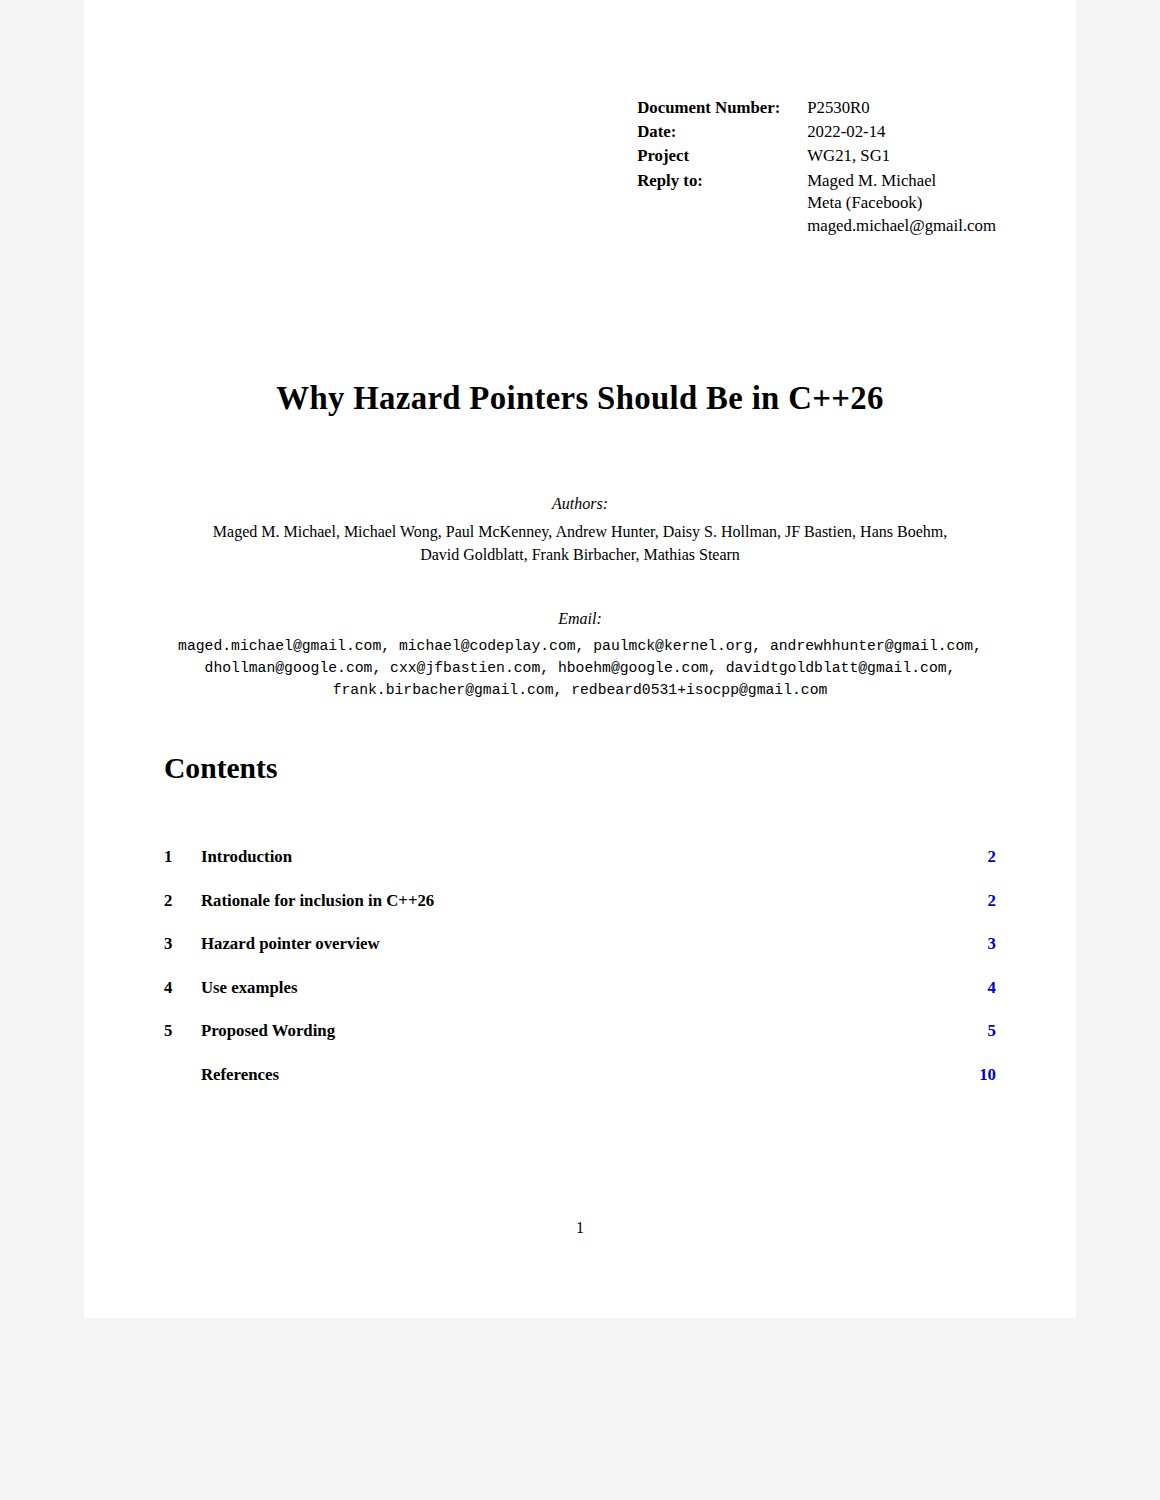| Document Number: | P2530R0 |
| Date: | 2022-02-14 |
| Project | WG21, SG1 |
| Reply to: | Maged M. Michael Meta (Facebook) maged.michael@gmail.com |
Why Hazard Pointers Should Be in C++26
Authors:
Maged M. Michael, Michael Wong, Paul McKenney, Andrew Hunter, Daisy S. Hollman, JF Bastien, Hans Boehm, David Goldblatt, Frank Birbacher, Mathias Stearn
Email:
maged.michael@gmail.com, michael@codeplay.com, paulmck@kernel.org, andrewhhunter@gmail.com,
dhollman@google.com, cxx@jfbastien.com, hboehm@google.com, davidtgoldblatt@gmail.com,
frank.birbacher@gmail.com, redbeard0531+isocpp@gmail.com
Contents
| 1 | Introduction | 2 |
| 2 | Rationale for inclusion in C++26 | 2 |
| 3 | Hazard pointer overview | 3 |
| 4 | Use examples | 4 |
| 5 | Proposed Wording | 5 |
| | References | 10 |
1